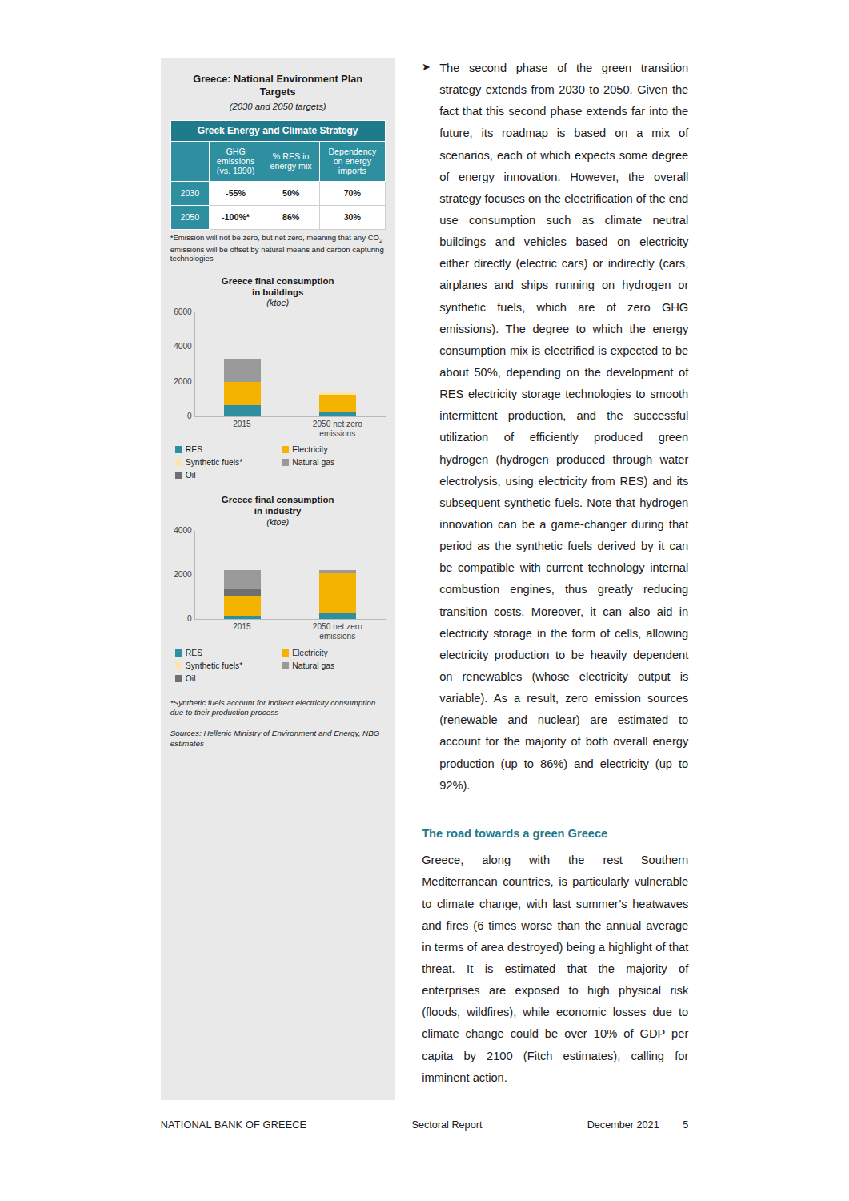Greece: National Environment Plan
Targets
(2030 and 2050 targets)
| Greek Energy and Climate Strategy |
| --- |
| | GHG emissions (vs. 1990) | % RES in energy mix | Dependency on energy imports |
| 2030 | -55% | 50% | 70% |
| 2050 | -100%* | 86% | 30% |
*Emission will not be zero, but net zero, meaning that any CO2 emissions will be offset by natural means and carbon capturing technologies
Greece final consumption
in buildings
(ktoe)
6000 4000 2000 0
2015
2050 net zero
emissions
RES
Electricity
Synthetic fuels*
Natural gas
Oil
Greece final consumption
in industry
(ktoe)
4000 2000 0
2015
2050 net zero
emissions
RES
Electricity
Synthetic fuels*
Natural gas
Oil
*Synthetic fuels account for indirect electricity consumption due to their production process
Sources: Hellenic Ministry of Environment and Energy, NBG estimates
➤
The second phase of the green transition strategy extends from 2030 to 2050. Given the fact that this second phase extends far into the future, its roadmap is based on a mix of scenarios, each of which expects some degree of energy innovation. However, the overall strategy focuses on the electrification of the end use consumption such as climate neutral buildings and vehicles based on electricity either directly (electric cars) or indirectly (cars, airplanes and ships running on hydrogen or synthetic fuels, which are of zero GHG emissions). The degree to which the energy consumption mix is electrified is expected to be about 50%, depending on the development of RES electricity storage technologies to smooth intermittent production, and the successful utilization of efficiently produced green hydrogen (hydrogen produced through water electrolysis, using electricity from RES) and its subsequent synthetic fuels. Note that hydrogen innovation can be a game-changer during that period as the synthetic fuels derived by it can be compatible with current technology internal combustion engines, thus greatly reducing transition costs. Moreover, it can also aid in electricity storage in the form of cells, allowing electricity production to be heavily dependent on renewables (whose electricity output is variable). As a result, zero emission sources (renewable and nuclear) are estimated to account for the majority of both overall energy production (up to 86%) and electricity (up to 92%).
The road towards a green Greece
Greece, along with the rest Southern Mediterranean countries, is particularly vulnerable to climate change, with last summer’s heatwaves and fires (6 times worse than the annual average in terms of area destroyed) being a highlight of that threat. It is estimated that the majority of enterprises are exposed to high physical risk (floods, wildfires), while economic losses due to climate change could be over 10% of GDP per capita by 2100 (Fitch estimates), calling for imminent action.
NATIONAL BANK OF GREECE
Sectoral Report
December 2021 5